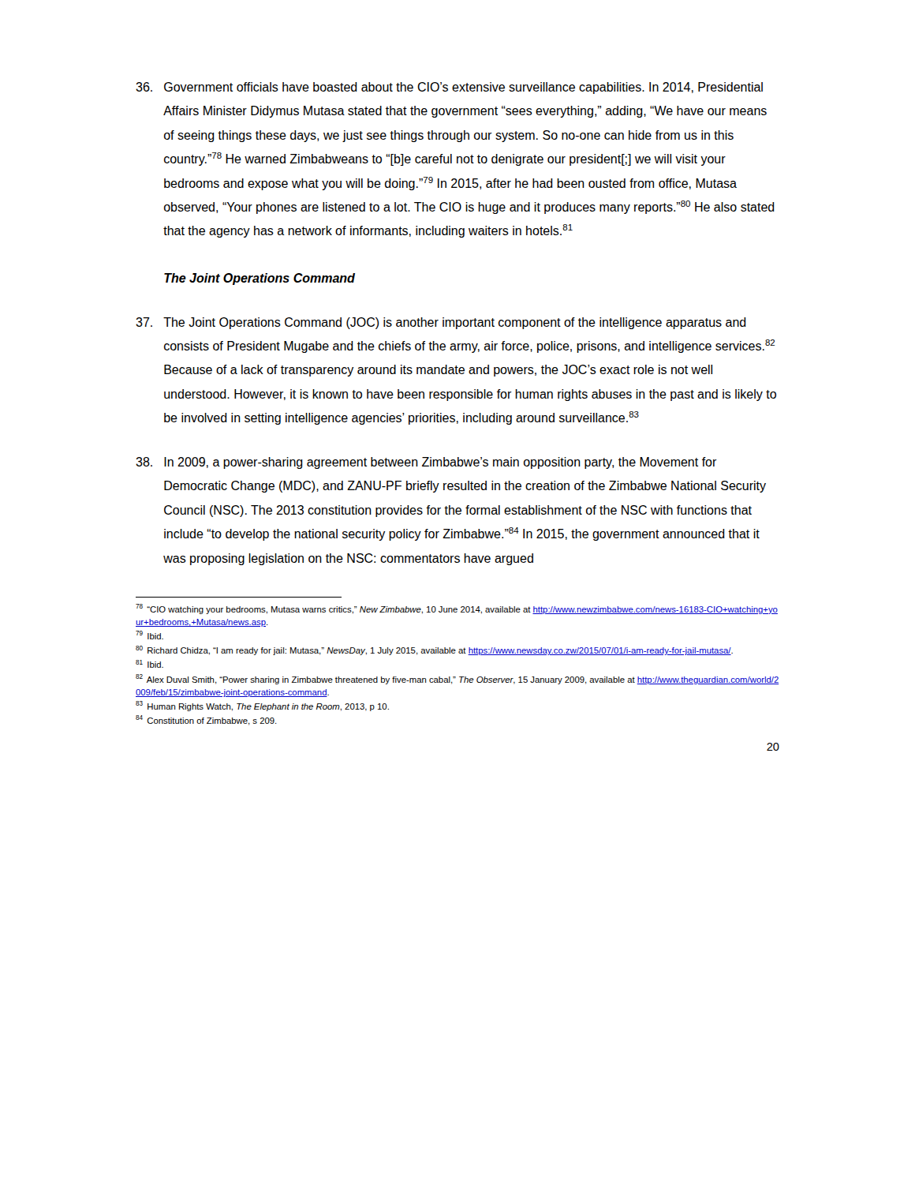Government officials have boasted about the CIO’s extensive surveillance capabilities. In 2014, Presidential Affairs Minister Didymus Mutasa stated that the government “sees everything,” adding, “We have our means of seeing things these days, we just see things through our system. So no-one can hide from us in this country.”78 He warned Zimbabweans to “[b]e careful not to denigrate our president[;] we will visit your bedrooms and expose what you will be doing.”79 In 2015, after he had been ousted from office, Mutasa observed, “Your phones are listened to a lot. The CIO is huge and it produces many reports.”80 He also stated that the agency has a network of informants, including waiters in hotels.81
The Joint Operations Command
The Joint Operations Command (JOC) is another important component of the intelligence apparatus and consists of President Mugabe and the chiefs of the army, air force, police, prisons, and intelligence services.82 Because of a lack of transparency around its mandate and powers, the JOC’s exact role is not well understood. However, it is known to have been responsible for human rights abuses in the past and is likely to be involved in setting intelligence agencies’ priorities, including around surveillance.83
In 2009, a power-sharing agreement between Zimbabwe’s main opposition party, the Movement for Democratic Change (MDC), and ZANU-PF briefly resulted in the creation of the Zimbabwe National Security Council (NSC). The 2013 constitution provides for the formal establishment of the NSC with functions that include “to develop the national security policy for Zimbabwe.”84 In 2015, the government announced that it was proposing legislation on the NSC: commentators have argued
78 “CIO watching your bedrooms, Mutasa warns critics,” New Zimbabwe, 10 June 2014, available at http://www.newzimbabwe.com/news-16183-CIO+watching+your+bedrooms,+Mutasa/news.asp.
79 Ibid.
80 Richard Chidza, “I am ready for jail: Mutasa,” NewsDay, 1 July 2015, available at https://www.newsday.co.zw/2015/07/01/i-am-ready-for-jail-mutasa/.
81 Ibid.
82 Alex Duval Smith, “Power sharing in Zimbabwe threatened by five-man cabal,” The Observer, 15 January 2009, available at http://www.theguardian.com/world/2009/feb/15/zimbabwe-joint-operations-command.
83 Human Rights Watch, The Elephant in the Room, 2013, p 10.
84 Constitution of Zimbabwe, s 209.
20